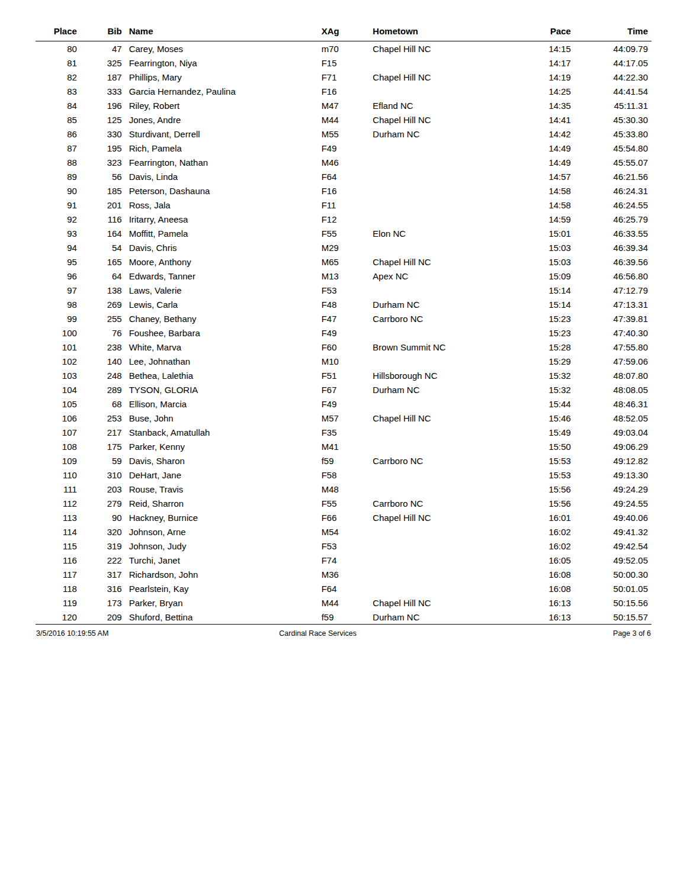| Place | Bib | Name | XAg | Hometown | Pace | Time |
| --- | --- | --- | --- | --- | --- | --- |
| 80 | 47 | Carey, Moses | m70 | Chapel Hill NC | 14:15 | 44:09.79 |
| 81 | 325 | Fearrington, Niya | F15 | | 14:17 | 44:17.05 |
| 82 | 187 | Phillips, Mary | F71 | Chapel Hill NC | 14:19 | 44:22.30 |
| 83 | 333 | Garcia Hernandez, Paulina | F16 | | 14:25 | 44:41.54 |
| 84 | 196 | Riley, Robert | M47 | Efland NC | 14:35 | 45:11.31 |
| 85 | 125 | Jones, Andre | M44 | Chapel Hill NC | 14:41 | 45:30.30 |
| 86 | 330 | Sturdivant, Derrell | M55 | Durham NC | 14:42 | 45:33.80 |
| 87 | 195 | Rich, Pamela | F49 | | 14:49 | 45:54.80 |
| 88 | 323 | Fearrington, Nathan | M46 | | 14:49 | 45:55.07 |
| 89 | 56 | Davis, Linda | F64 | | 14:57 | 46:21.56 |
| 90 | 185 | Peterson, Dashauna | F16 | | 14:58 | 46:24.31 |
| 91 | 201 | Ross, Jala | F11 | | 14:58 | 46:24.55 |
| 92 | 116 | Iritarry, Aneesa | F12 | | 14:59 | 46:25.79 |
| 93 | 164 | Moffitt, Pamela | F55 | Elon NC | 15:01 | 46:33.55 |
| 94 | 54 | Davis, Chris | M29 | | 15:03 | 46:39.34 |
| 95 | 165 | Moore, Anthony | M65 | Chapel Hill NC | 15:03 | 46:39.56 |
| 96 | 64 | Edwards, Tanner | M13 | Apex NC | 15:09 | 46:56.80 |
| 97 | 138 | Laws, Valerie | F53 | | 15:14 | 47:12.79 |
| 98 | 269 | Lewis, Carla | F48 | Durham NC | 15:14 | 47:13.31 |
| 99 | 255 | Chaney, Bethany | F47 | Carrboro NC | 15:23 | 47:39.81 |
| 100 | 76 | Foushee, Barbara | F49 | | 15:23 | 47:40.30 |
| 101 | 238 | White, Marva | F60 | Brown Summit NC | 15:28 | 47:55.80 |
| 102 | 140 | Lee, Johnathan | M10 | | 15:29 | 47:59.06 |
| 103 | 248 | Bethea, Lalethia | F51 | Hillsborough NC | 15:32 | 48:07.80 |
| 104 | 289 | TYSON, GLORIA | F67 | Durham NC | 15:32 | 48:08.05 |
| 105 | 68 | Ellison, Marcia | F49 | | 15:44 | 48:46.31 |
| 106 | 253 | Buse, John | M57 | Chapel Hill NC | 15:46 | 48:52.05 |
| 107 | 217 | Stanback, Amatullah | F35 | | 15:49 | 49:03.04 |
| 108 | 175 | Parker, Kenny | M41 | | 15:50 | 49:06.29 |
| 109 | 59 | Davis, Sharon | f59 | Carrboro NC | 15:53 | 49:12.82 |
| 110 | 310 | DeHart, Jane | F58 | | 15:53 | 49:13.30 |
| 111 | 203 | Rouse, Travis | M48 | | 15:56 | 49:24.29 |
| 112 | 279 | Reid, Sharron | F55 | Carrboro NC | 15:56 | 49:24.55 |
| 113 | 90 | Hackney, Burnice | F66 | Chapel Hill NC | 16:01 | 49:40.06 |
| 114 | 320 | Johnson, Arne | M54 | | 16:02 | 49:41.32 |
| 115 | 319 | Johnson, Judy | F53 | | 16:02 | 49:42.54 |
| 116 | 222 | Turchi, Janet | F74 | | 16:05 | 49:52.05 |
| 117 | 317 | Richardson, John | M36 | | 16:08 | 50:00.30 |
| 118 | 316 | Pearlstein, Kay | F64 | | 16:08 | 50:01.05 |
| 119 | 173 | Parker, Bryan | M44 | Chapel Hill NC | 16:13 | 50:15.56 |
| 120 | 209 | Shuford, Bettina | f59 | Durham NC | 16:13 | 50:15.57 |
| 3/5/2016 10:19:55 AM | Cardinal Race Services | Page 3 of 6 |